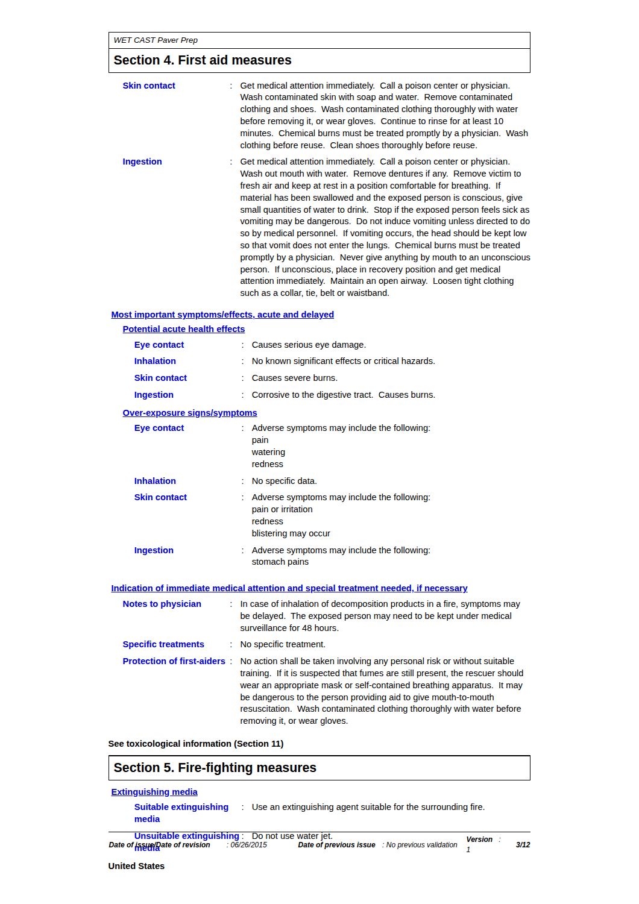WET CAST Paver Prep
Section 4. First aid measures
| Skin contact | : | Get medical attention immediately. Call a poison center or physician. Wash contaminated skin with soap and water. Remove contaminated clothing and shoes. Wash contaminated clothing thoroughly with water before removing it, or wear gloves. Continue to rinse for at least 10 minutes. Chemical burns must be treated promptly by a physician. Wash clothing before reuse. Clean shoes thoroughly before reuse. |
| Ingestion | : | Get medical attention immediately. Call a poison center or physician. Wash out mouth with water. Remove dentures if any. Remove victim to fresh air and keep at rest in a position comfortable for breathing. If material has been swallowed and the exposed person is conscious, give small quantities of water to drink. Stop if the exposed person feels sick as vomiting may be dangerous. Do not induce vomiting unless directed to do so by medical personnel. If vomiting occurs, the head should be kept low so that vomit does not enter the lungs. Chemical burns must be treated promptly by a physician. Never give anything by mouth to an unconscious person. If unconscious, place in recovery position and get medical attention immediately. Maintain an open airway. Loosen tight clothing such as a collar, tie, belt or waistband. |
Most important symptoms/effects, acute and delayed
Potential acute health effects
| Eye contact | : | Causes serious eye damage. |
| Inhalation | : | No known significant effects or critical hazards. |
| Skin contact | : | Causes severe burns. |
| Ingestion | : | Corrosive to the digestive tract. Causes burns. |
Over-exposure signs/symptoms
| Eye contact | : | Adverse symptoms may include the following: pain watering redness |
| Inhalation | : | No specific data. |
| Skin contact | : | Adverse symptoms may include the following: pain or irritation redness blistering may occur |
| Ingestion | : | Adverse symptoms may include the following: stomach pains |
Indication of immediate medical attention and special treatment needed, if necessary
| Notes to physician | : | In case of inhalation of decomposition products in a fire, symptoms may be delayed. The exposed person may need to be kept under medical surveillance for 48 hours. |
| Specific treatments | : | No specific treatment. |
| Protection of first-aiders | : | No action shall be taken involving any personal risk or without suitable training. If it is suspected that fumes are still present, the rescuer should wear an appropriate mask or self-contained breathing apparatus. It may be dangerous to the person providing aid to give mouth-to-mouth resuscitation. Wash contaminated clothing thoroughly with water before removing it, or wear gloves. |
See toxicological information (Section 11)
Section 5. Fire-fighting measures
Extinguishing media
| Suitable extinguishing media | : | Use an extinguishing agent suitable for the surrounding fire. |
| Unsuitable extinguishing media | : | Do not use water jet. |
| Date of issue/Date of revision | : 06/26/2015 | Date of previous issue | : No previous validation | Version : 1 | 3/12 |
United States